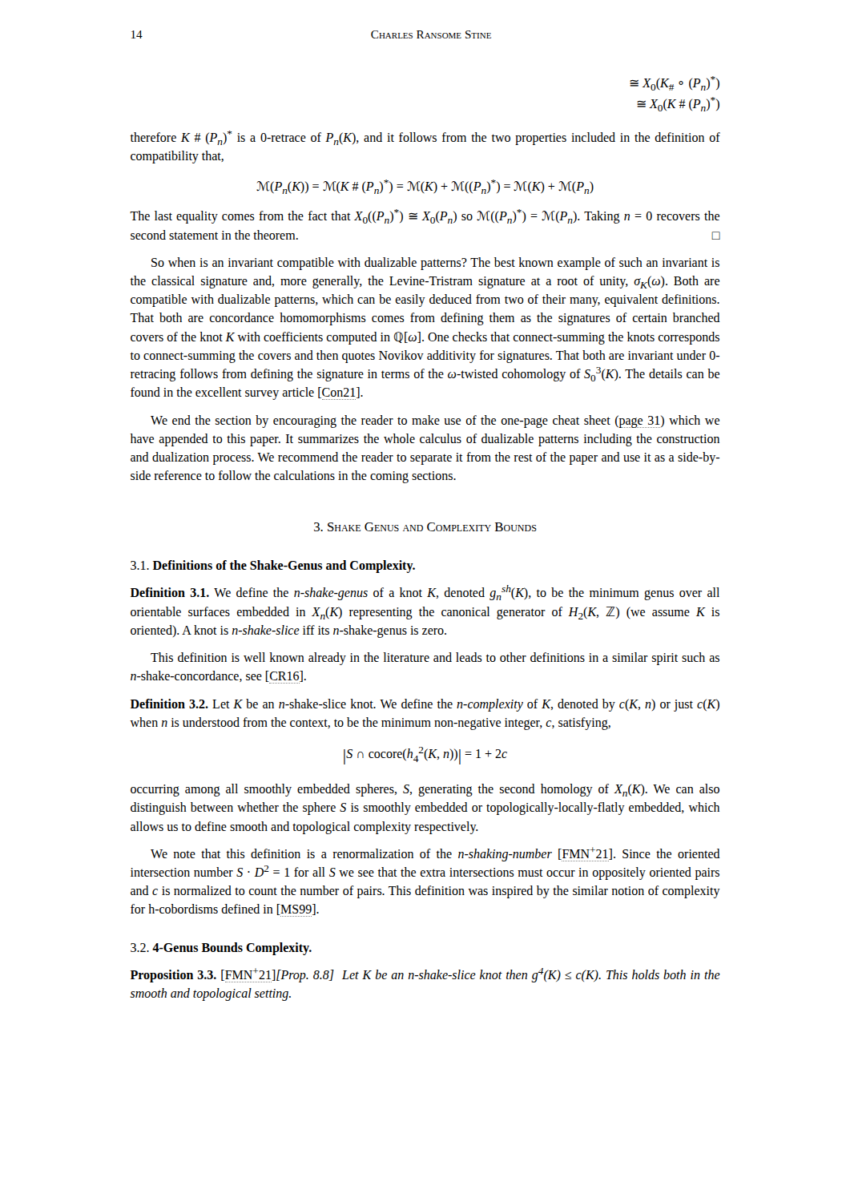14 Charles Ransome Stine
≅ X0(K# ∘ (Pn)*)
≅ X0(K # (Pn)*)
therefore K # (Pn)* is a 0-retrace of Pn(K), and it follows from the two properties included in the definition of compatibility that,
ℳ(Pn(K)) = ℳ(K # (Pn)*) = ℳ(K) + ℳ((Pn)*) = ℳ(K) + ℳ(Pn)
The last equality comes from the fact that X0((Pn)*) ≅ X0(Pn) so ℳ((Pn)*) = ℳ(Pn). Taking n = 0 recovers the second statement in the theorem. □
So when is an invariant compatible with dualizable patterns? The best known example of such an invariant is the classical signature and, more generally, the Levine-Tristram signature at a root of unity, σK(ω). Both are compatible with dualizable patterns, which can be easily deduced from two of their many, equivalent definitions. That both are concordance homomorphisms comes from defining them as the signatures of certain branched covers of the knot K with coefficients computed in ℚ[ω]. One checks that connect-summing the knots corresponds to connect-summing the covers and then quotes Novikov additivity for signatures. That both are invariant under 0-retracing follows from defining the signature in terms of the ω-twisted cohomology of S03(K). The details can be found in the excellent survey article [Con21].
We end the section by encouraging the reader to make use of the one-page cheat sheet (page 31) which we have appended to this paper. It summarizes the whole calculus of dualizable patterns including the construction and dualization process. We recommend the reader to separate it from the rest of the paper and use it as a side-by-side reference to follow the calculations in the coming sections.
3. Shake Genus and Complexity Bounds
3.1. Definitions of the Shake-Genus and Complexity.
Definition 3.1. We define the n-shake-genus of a knot K, denoted gnsh(K), to be the minimum genus over all orientable surfaces embedded in Xn(K) representing the canonical generator of H2(K, ℤ) (we assume K is oriented). A knot is n-shake-slice iff its n-shake-genus is zero.
This definition is well known already in the literature and leads to other definitions in a similar spirit such as n-shake-concordance, see [CR16].
Definition 3.2. Let K be an n-shake-slice knot. We define the n-complexity of K, denoted by c(K, n) or just c(K) when n is understood from the context, to be the minimum non-negative integer, c, satisfying,
|S ∩ cocore(h42(K, n))| = 1 + 2c
occurring among all smoothly embedded spheres, S, generating the second homology of Xn(K). We can also distinguish between whether the sphere S is smoothly embedded or topologically-locally-flatly embedded, which allows us to define smooth and topological complexity respectively.
We note that this definition is a renormalization of the n-shaking-number [FMN+21]. Since the oriented intersection number S · D2 = 1 for all S we see that the extra intersections must occur in oppositely oriented pairs and c is normalized to count the number of pairs. This definition was inspired by the similar notion of complexity for h-cobordisms defined in [MS99].
3.2. 4-Genus Bounds Complexity.
Proposition 3.3. [FMN+21][Prop. 8.8] Let K be an n-shake-slice knot then g4(K) ≤ c(K). This holds both in the smooth and topological setting.